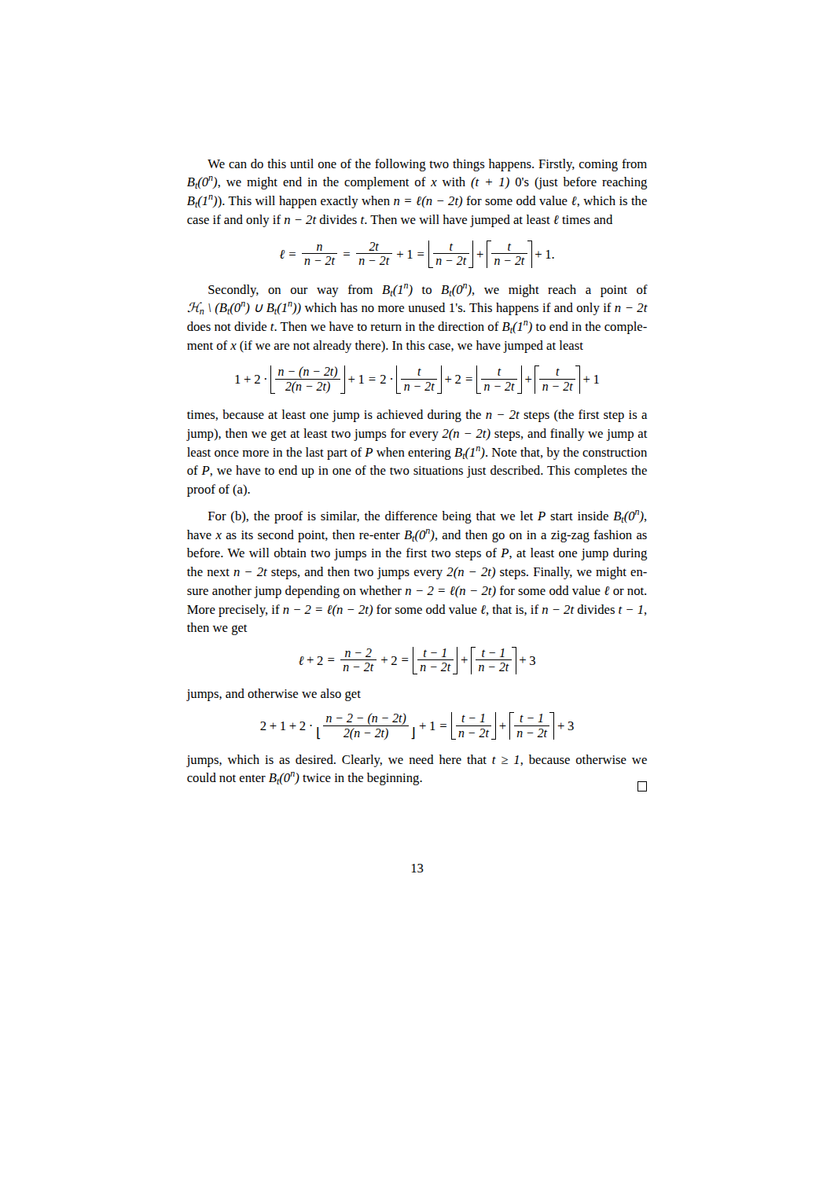We can do this until one of the following two things happens. Firstly, coming from Bt(0n), we might end in the complement of x with (t + 1) 0's (just before reaching Bt(1n)). This will happen exactly when n = ℓ(n − 2t) for some odd value ℓ, which is the case if and only if n − 2t divides t. Then we will have jumped at least ℓ times and
ℓ=nn − 2t=2t n − 2t+1=tn − 2t+tn − 2t+1.
Secondly, on our way from Bt(1n) to Bt(0n), we might reach a point of ℋn \ (Bt(0n) ∪ Bt(1n)) which has no more unused 1's. This happens if and only if n − 2t does not divide t. Then we have to return in the direction of Bt(1n) to end in the complement of x (if we are not already there). In this case, we have jumped at least
1+2·n − (n − 2t) 2(n − 2t)+1=2·tn − 2t+2=tn − 2t+tn − 2t+1
times, because at least one jump is achieved during the n − 2t steps (the first step is a jump), then we get at least two jumps for every 2(n − 2t) steps, and finally we jump at least once more in the last part of P when entering Bt(1n). Note that, by the construction of P, we have to end up in one of the two situations just described. This completes the proof of (a).
For (b), the proof is similar, the difference being that we let P start inside Bt(0n), have x as its second point, then re-enter Bt(0n), and then go on in a zig-zag fashion as before. We will obtain two jumps in the first two steps of P, at least one jump during the next n − 2t steps, and then two jumps every 2(n − 2t) steps. Finally, we might ensure another jump depending on whether n − 2 = ℓ(n − 2t) for some odd value ℓ or not. More precisely, if n − 2 = ℓ(n − 2t) for some odd value ℓ, that is, if n − 2t divides t − 1, then we get
ℓ+2=n − 2 n − 2t+2=t − 1 n − 2t+t − 1 n − 2t+3
jumps, and otherwise we also get
2+1+2·⌊n − 2 − (n − 2t) 2(n − 2t)⌋+1=t − 1 n − 2t+t − 1 n − 2t+3
jumps, which is as desired. Clearly, we need here that t ≥ 1, because otherwise we could not enter Bt(0n) twice in the beginning.
13